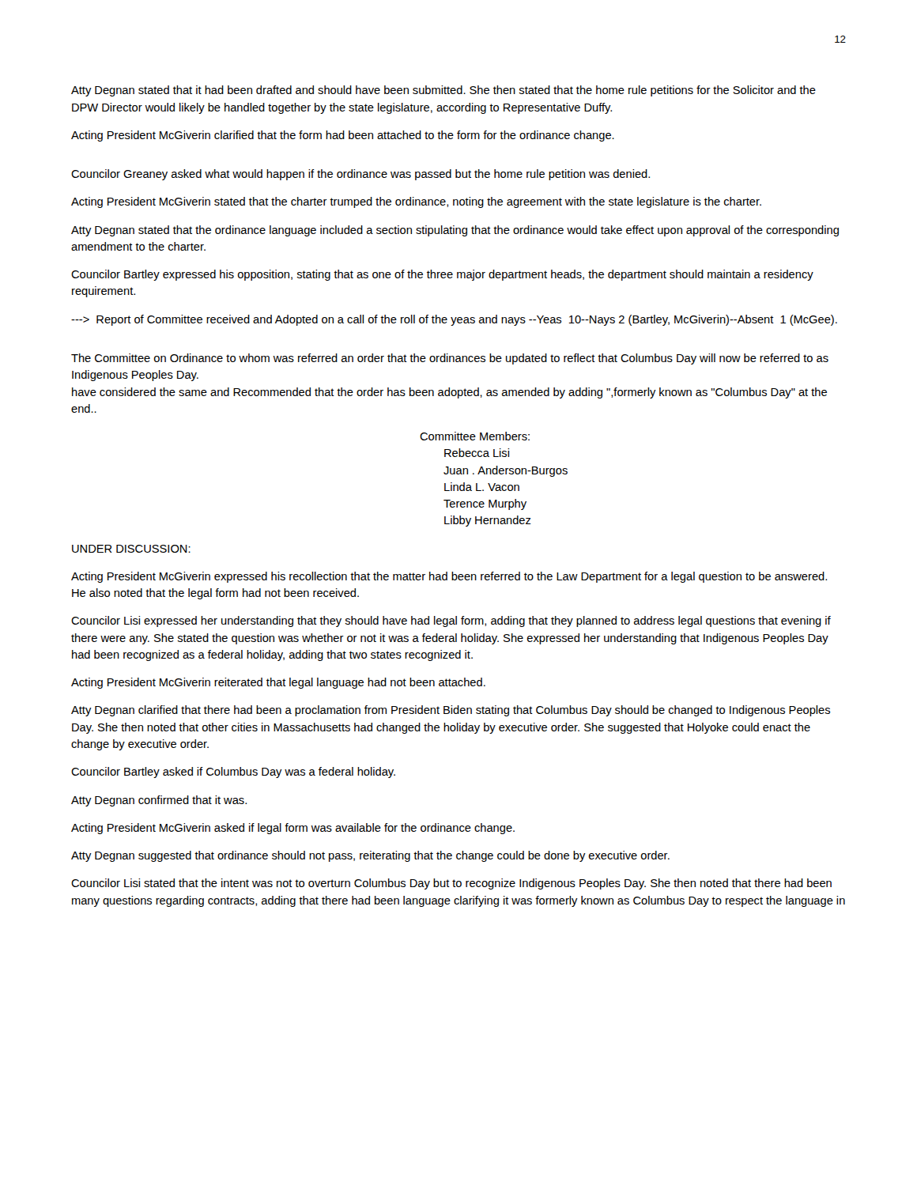12
Atty Degnan stated that it had been drafted and should have been submitted. She then stated that the home rule petitions for the Solicitor and the DPW Director would likely be handled together by the state legislature, according to Representative Duffy.
Acting President McGiverin clarified that the form had been attached to the form for the ordinance change.
Councilor Greaney asked what would happen if the ordinance was passed but the home rule petition was denied.
Acting President McGiverin stated that the charter trumped the ordinance, noting the agreement with the state legislature is the charter.
Atty Degnan stated that the ordinance language included a section stipulating that the ordinance would take effect upon approval of the corresponding amendment to the charter.
Councilor Bartley expressed his opposition, stating that as one of the three major department heads, the department should maintain a residency requirement.
---> Report of Committee received and Adopted on a call of the roll of the yeas and nays --Yeas 10--Nays 2 (Bartley, McGiverin)--Absent 1 (McGee).
The Committee on Ordinance to whom was referred an order that the ordinances be updated to reflect that Columbus Day will now be referred to as Indigenous Peoples Day.
have considered the same and Recommended that the order has been adopted, as amended by adding ",formerly known as "Columbus Day" at the end..
Committee Members:
Rebecca Lisi
Juan . Anderson-Burgos
Linda L. Vacon
Terence Murphy
Libby Hernandez
UNDER DISCUSSION:
Acting President McGiverin expressed his recollection that the matter had been referred to the Law Department for a legal question to be answered. He also noted that the legal form had not been received.
Councilor Lisi expressed her understanding that they should have had legal form, adding that they planned to address legal questions that evening if there were any. She stated the question was whether or not it was a federal holiday. She expressed her understanding that Indigenous Peoples Day had been recognized as a federal holiday, adding that two states recognized it.
Acting President McGiverin reiterated that legal language had not been attached.
Atty Degnan clarified that there had been a proclamation from President Biden stating that Columbus Day should be changed to Indigenous Peoples Day. She then noted that other cities in Massachusetts had changed the holiday by executive order. She suggested that Holyoke could enact the change by executive order.
Councilor Bartley asked if Columbus Day was a federal holiday.
Atty Degnan confirmed that it was.
Acting President McGiverin asked if legal form was available for the ordinance change.
Atty Degnan suggested that ordinance should not pass, reiterating that the change could be done by executive order.
Councilor Lisi stated that the intent was not to overturn Columbus Day but to recognize Indigenous Peoples Day. She then noted that there had been many questions regarding contracts, adding that there had been language clarifying it was formerly known as Columbus Day to respect the language in